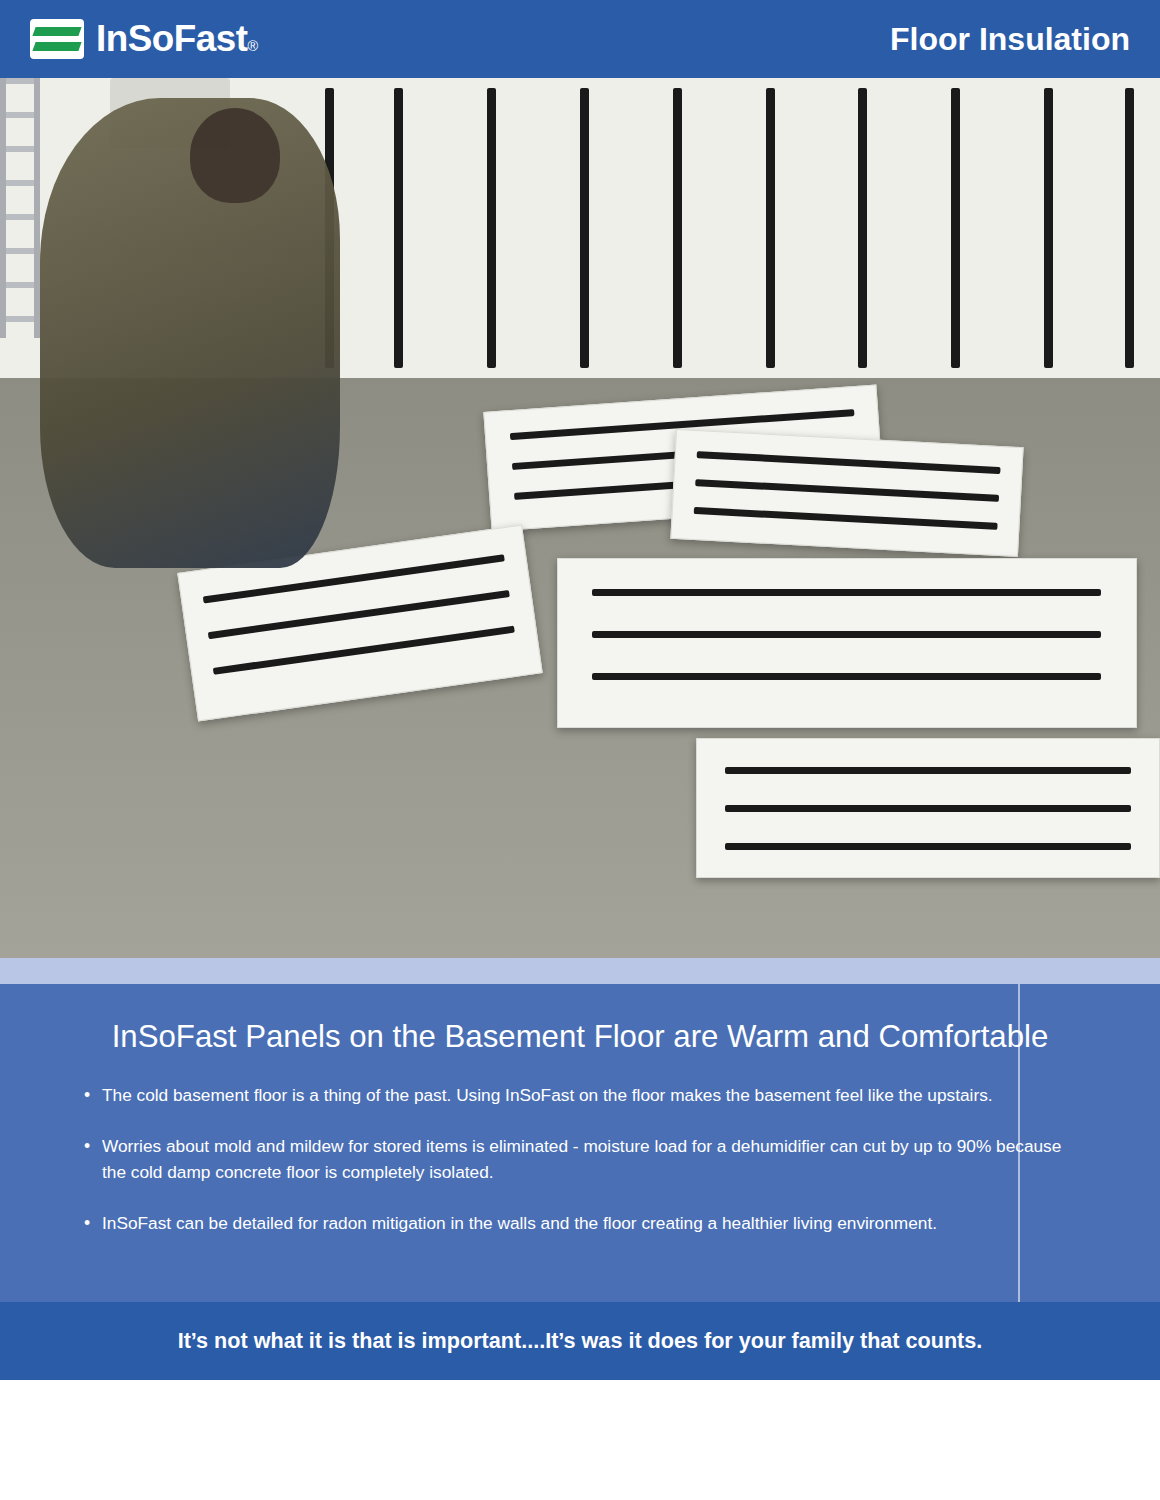InSoFast®
Floor Insulation
InSoFast Panels on the Basement Floor are Warm and Comfortable
The cold basement floor is a thing of the past. Using InSoFast on the floor makes the basement feel like the upstairs.
Worries about mold and mildew for stored items is eliminated - moisture load for a dehumidifier can cut by up to 90% because the cold damp concrete floor is completely isolated.
InSoFast can be detailed for radon mitigation in the walls and the floor creating a healthier living environment.
It’s not what it is that is important....It’s was it does for your family that counts.